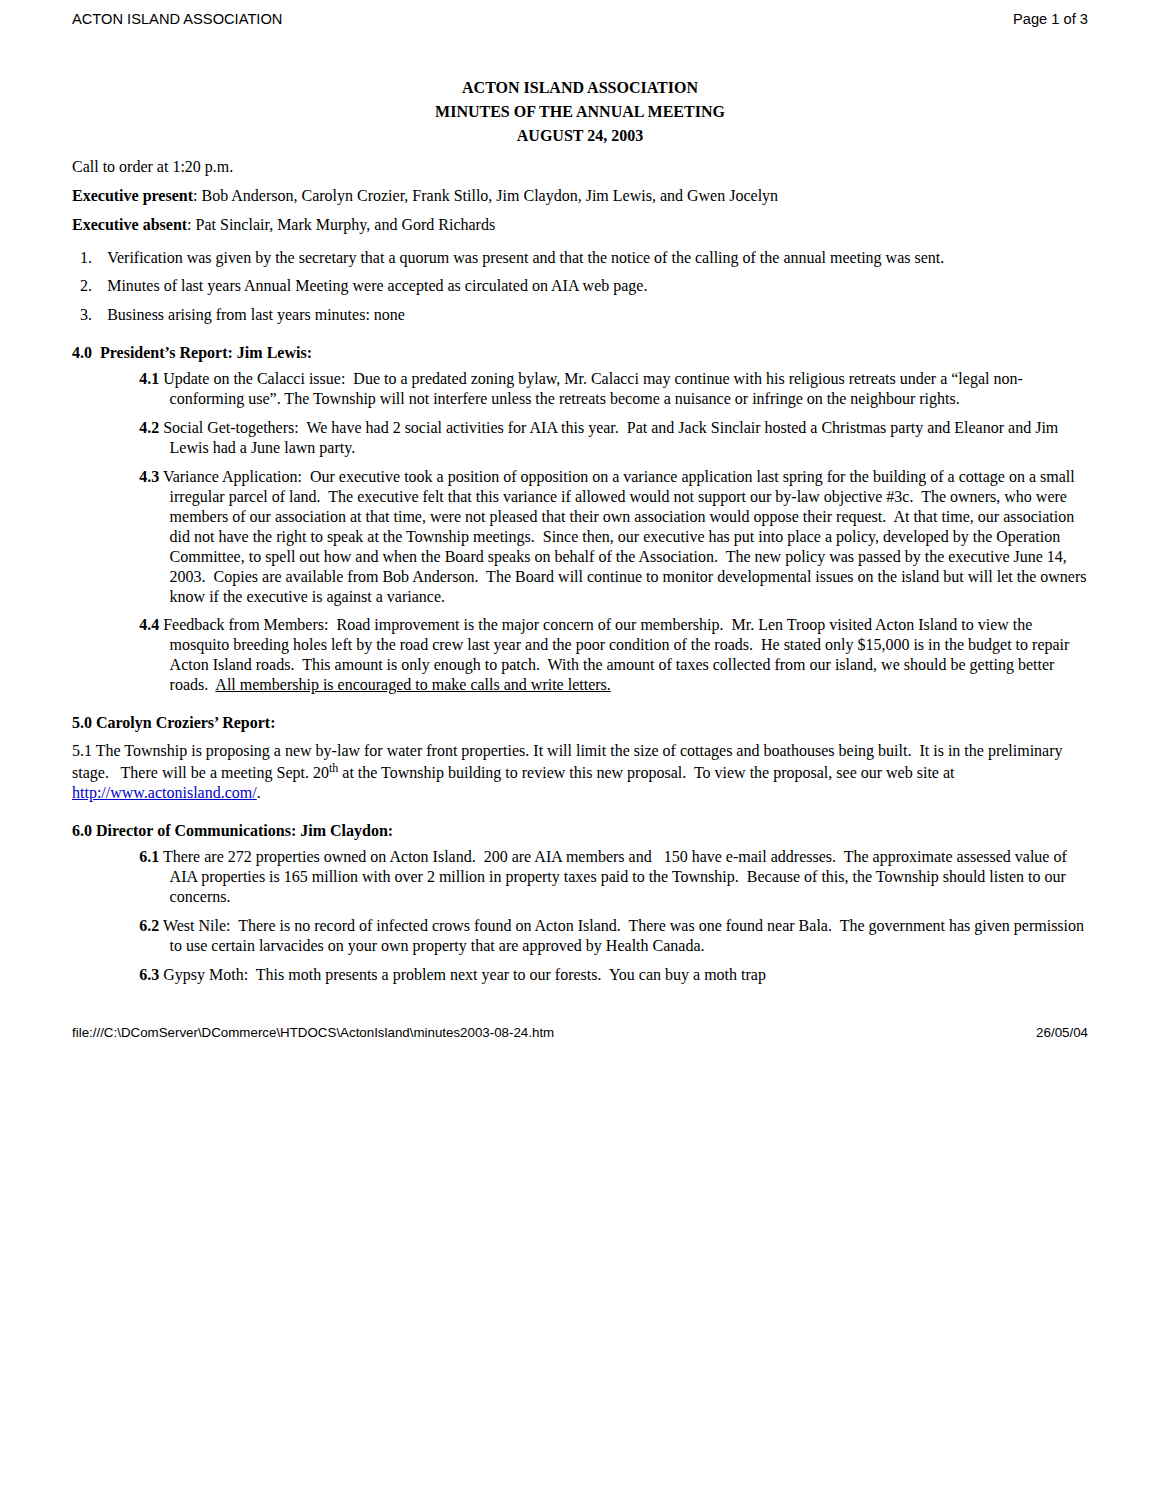ACTON ISLAND ASSOCIATION Page 1 of 3
ACTON ISLAND ASSOCIATION
MINUTES OF THE ANNUAL MEETING
AUGUST 24, 2003
Call to order at 1:20 p.m.
Executive present: Bob Anderson, Carolyn Crozier, Frank Stillo, Jim Claydon, Jim Lewis, and Gwen Jocelyn
Executive absent: Pat Sinclair, Mark Murphy, and Gord Richards
Verification was given by the secretary that a quorum was present and that the notice of the calling of the annual meeting was sent.
Minutes of last years Annual Meeting were accepted as circulated on AIA web page.
Business arising from last years minutes: none
4.0 President’s Report: Jim Lewis:
4.1 Update on the Calacci issue: Due to a predated zoning bylaw, Mr. Calacci may continue with his religious retreats under a “legal non-conforming use”. The Township will not interfere unless the retreats become a nuisance or infringe on the neighbour rights.
4.2 Social Get-togethers: We have had 2 social activities for AIA this year. Pat and Jack Sinclair hosted a Christmas party and Eleanor and Jim Lewis had a June lawn party.
4.3 Variance Application: Our executive took a position of opposition on a variance application last spring for the building of a cottage on a small irregular parcel of land. The executive felt that this variance if allowed would not support our by-law objective #3c. The owners, who were members of our association at that time, were not pleased that their own association would oppose their request. At that time, our association did not have the right to speak at the Township meetings. Since then, our executive has put into place a policy, developed by the Operation Committee, to spell out how and when the Board speaks on behalf of the Association. The new policy was passed by the executive June 14, 2003. Copies are available from Bob Anderson. The Board will continue to monitor developmental issues on the island but will let the owners know if the executive is against a variance.
4.4 Feedback from Members: Road improvement is the major concern of our membership. Mr. Len Troop visited Acton Island to view the mosquito breeding holes left by the road crew last year and the poor condition of the roads. He stated only $15,000 is in the budget to repair Acton Island roads. This amount is only enough to patch. With the amount of taxes collected from our island, we should be getting better roads. All membership is encouraged to make calls and write letters.
5.0 Carolyn Croziers’ Report:
5.1 The Township is proposing a new by-law for water front properties. It will limit the size of cottages and boathouses being built. It is in the preliminary stage. There will be a meeting Sept. 20th at the Township building to review this new proposal. To view the proposal, see our web site at http://www.actonisland.com/.
6.0 Director of Communications: Jim Claydon:
6.1 There are 272 properties owned on Acton Island. 200 are AIA members and 150 have e-mail addresses. The approximate assessed value of AIA properties is 165 million with over 2 million in property taxes paid to the Township. Because of this, the Township should listen to our concerns.
6.2 West Nile: There is no record of infected crows found on Acton Island. There was one found near Bala. The government has given permission to use certain larvacides on your own property that are approved by Health Canada.
6.3 Gypsy Moth: This moth presents a problem next year to our forests. You can buy a moth trap
file:///C:\DComServer\DCommerce\HTDOCS\ActonIsland\minutes2003-08-24.htm 26/05/04